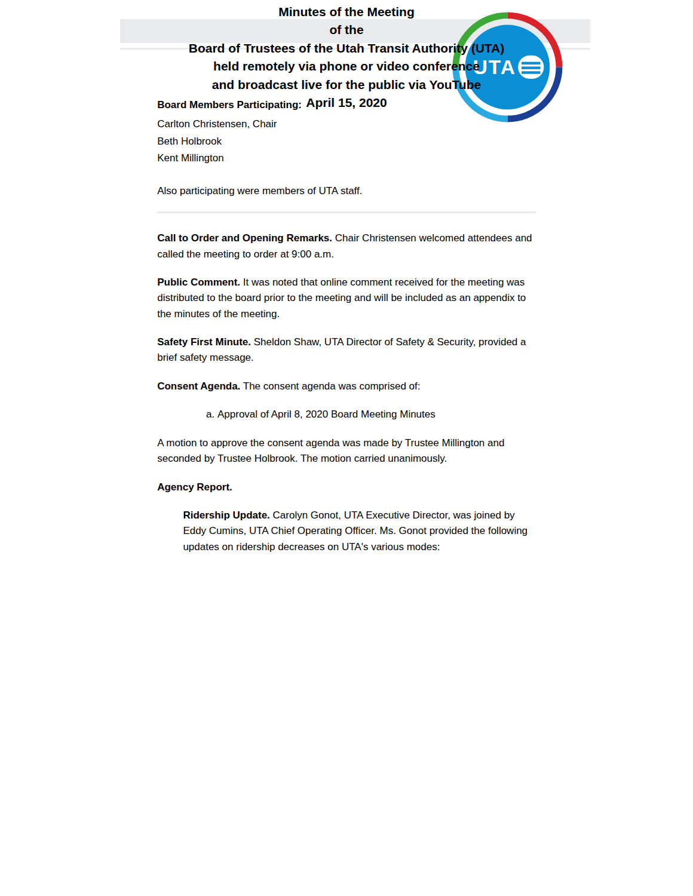UTA
Minutes of the Meeting
of the
Board of Trustees of the Utah Transit Authority (UTA)
held remotely via phone or video conference
and broadcast live for the public via YouTube
April 15, 2020
Board Members Participating:
Carlton Christensen, Chair
Beth Holbrook
Kent Millington
Also participating were members of UTA staff.
Call to Order and Opening Remarks. Chair Christensen welcomed attendees and called the meeting to order at 9:00 a.m.
Public Comment. It was noted that online comment received for the meeting was distributed to the board prior to the meeting and will be included as an appendix to the minutes of the meeting.
Safety First Minute. Sheldon Shaw, UTA Director of Safety & Security, provided a brief safety message.
Consent Agenda. The consent agenda was comprised of:
Approval of April 8, 2020 Board Meeting Minutes
A motion to approve the consent agenda was made by Trustee Millington and seconded by Trustee Holbrook. The motion carried unanimously.
Agency Report.
Ridership Update. Carolyn Gonot, UTA Executive Director, was joined by Eddy Cumins, UTA Chief Operating Officer. Ms. Gonot provided the following updates on ridership decreases on UTA's various modes: